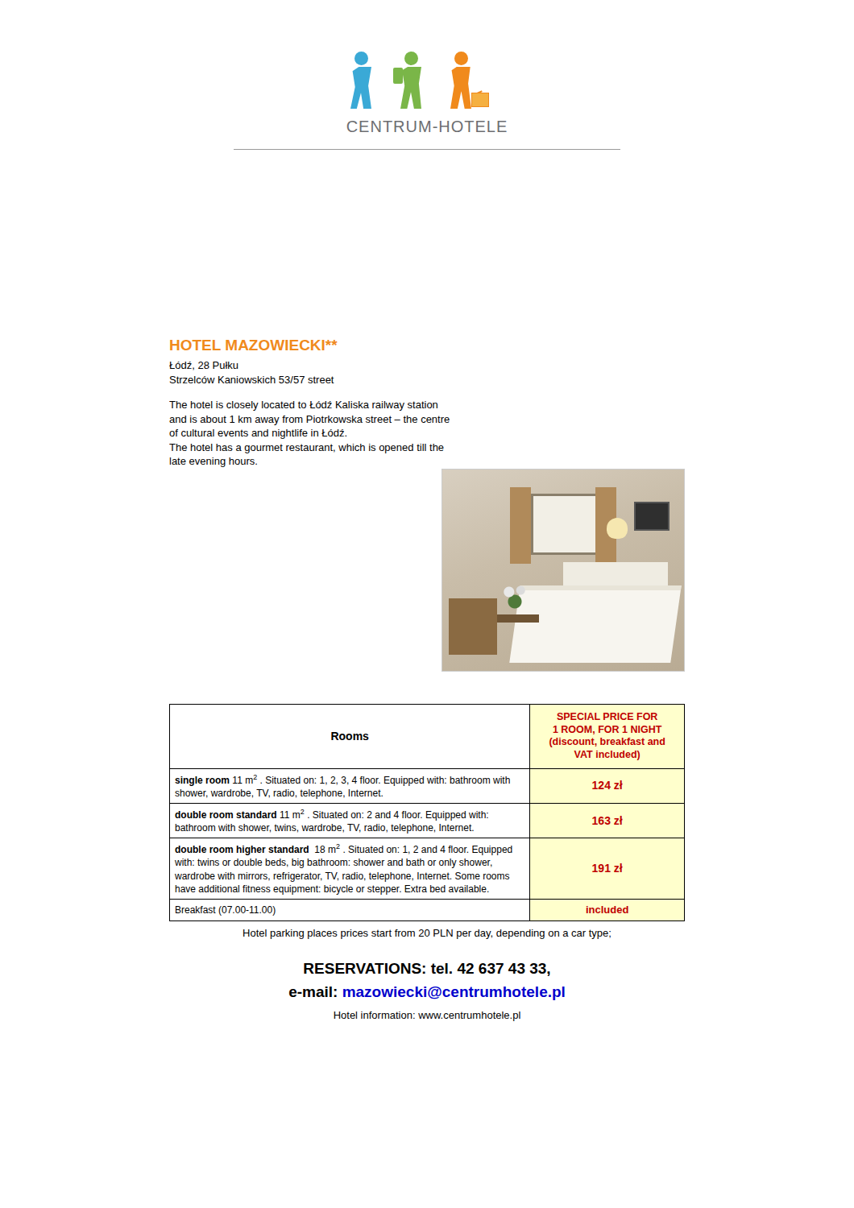CENTRUM-HOTELE
HOTEL MAZOWIECKI**
Łódź, 28 Pułku
Strzelców Kaniowskich 53/57 street
The hotel is closely located to Łódź Kaliska railway station and is about 1 km away from Piotrkowska street – the centre of cultural events and nightlife in Łódź.
The hotel has a gourmet restaurant, which is opened till the late evening hours.
| Rooms | SPECIAL PRICE FOR 1 ROOM, FOR 1 NIGHT (discount, breakfast and VAT included) |
| --- | --- |
| single room 11 m 2 . Situated on: 1, 2, 3, 4 floor. Equipped with: bathroom with shower, wardrobe, TV, radio, telephone, Internet. | 124 zł |
| double room standard 11 m 2 . Situated on: 2 and 4 floor. Equipped with: bathroom with shower, twins, wardrobe, TV, radio, telephone, Internet. | 163 zł |
| double room higher standard 18 m 2 . Situated on: 1, 2 and 4 floor. Equipped with: twins or double beds, big bathroom: shower and bath or only shower, wardrobe with mirrors, refrigerator, TV, radio, telephone, Internet. Some rooms have additional fitness equipment: bicycle or stepper. Extra bed available. | 191 zł |
| Breakfast (07.00-11.00) | included |
Hotel parking places prices start from 20 PLN per day, depending on a car type;
RESERVATIONS: tel. 42 637 43 33,
e-mail: mazowiecki@centrumhotele.pl
Hotel information: www.centrumhotele.pl